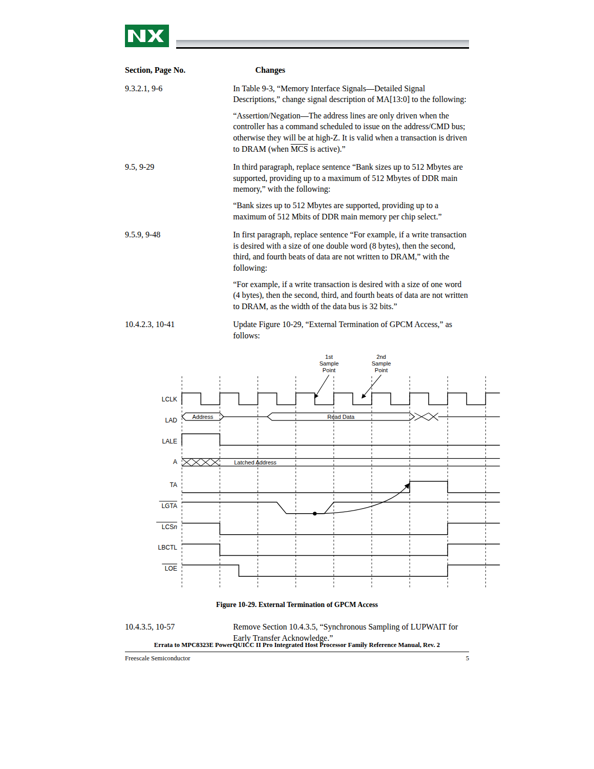Section, Page No.
Changes
9.3.2.1, 9-6
In Table 9-3, “Memory Interface Signals—Detailed Signal Descriptions,” change signal description of MA[13:0] to the following:
“Assertion/Negation—The address lines are only driven when the controller has a command scheduled to issue on the address/CMD bus; otherwise they will be at high-Z. It is valid when a transaction is driven to DRAM (when MCS is active).”
9.5, 9-29
In third paragraph, replace sentence “Bank sizes up to 512 Mbytes are supported, providing up to a maximum of 512 Mbytes of DDR main memory,” with the following:
“Bank sizes up to 512 Mbytes are supported, providing up to a maximum of 512 Mbits of DDR main memory per chip select.”
9.5.9, 9-48
In first paragraph, replace sentence “For example, if a write transaction is desired with a size of one double word (8 bytes), then the second, third, and fourth beats of data are not written to DRAM,” with the following:
“For example, if a write transaction is desired with a size of one word (4 bytes), then the second, third, and fourth beats of data are not written to DRAM, as the width of the data bus is 32 bits.”
10.4.2.3, 10-41
Update Figure 10-29, “External Termination of GPCM Access,” as follows:
1st Sample Point 2nd Sample Point LCLK LAD Address Read Data LALE A Latched Address TA LGTA LCSn LBCTL LOE
Figure 10-29. External Termination of GPCM Access
10.4.3.5, 10-57
Remove Section 10.4.3.5, “Synchronous Sampling of LUPWAIT for Early Transfer Acknowledge.”
Errata to MPC8323E PowerQUICC II Pro Integrated Host Processor Family Reference Manual, Rev. 2
Freescale Semiconductor 5